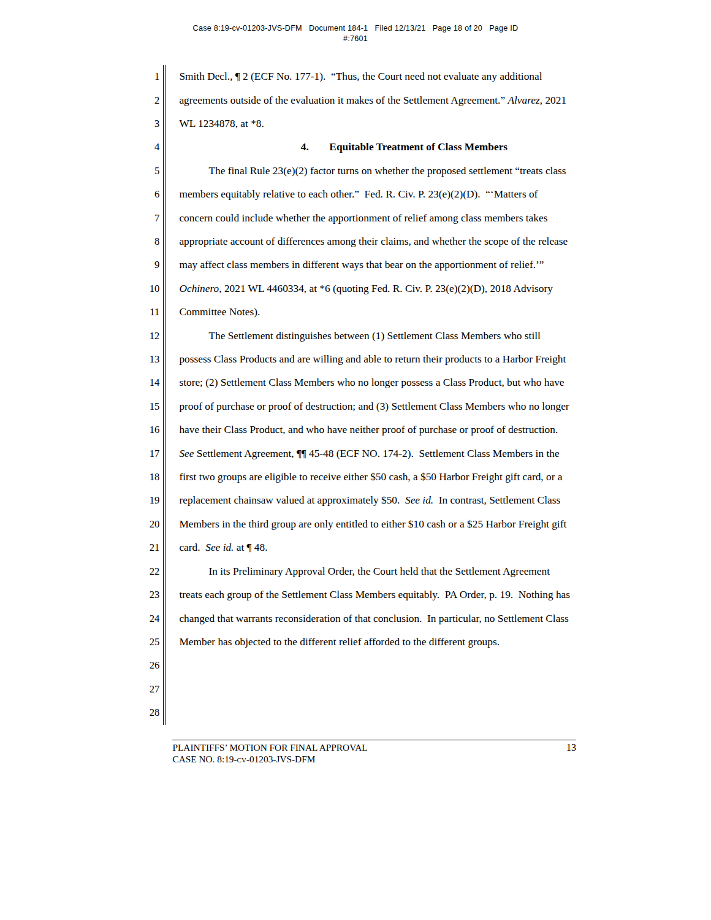Case 8:19-cv-01203-JVS-DFM Document 184-1 Filed 12/13/21 Page 18 of 20 Page ID #:7601
1
2
3
4
5
6
7
8
9
10
11
12
13
14
15
16
17
18
19
20
21
22
23
24
25
26
27
28
Smith Decl., ¶ 2 (ECF No. 177-1). “Thus, the Court need not evaluate any additional agreements outside of the evaluation it makes of the Settlement Agreement.” Alvarez, 2021 WL 1234878, at *8.
4. Equitable Treatment of Class Members
The final Rule 23(e)(2) factor turns on whether the proposed settlement “treats class members equitably relative to each other.” Fed. R. Civ. P. 23(e)(2)(D). “‘Matters of concern could include whether the apportionment of relief among class members takes appropriate account of differences among their claims, and whether the scope of the release may affect class members in different ways that bear on the apportionment of relief.’” Ochinero, 2021 WL 4460334, at *6 (quoting Fed. R. Civ. P. 23(e)(2)(D), 2018 Advisory Committee Notes).
The Settlement distinguishes between (1) Settlement Class Members who still possess Class Products and are willing and able to return their products to a Harbor Freight store; (2) Settlement Class Members who no longer possess a Class Product, but who have proof of purchase or proof of destruction; and (3) Settlement Class Members who no longer have their Class Product, and who have neither proof of purchase or proof of destruction. See Settlement Agreement, ¶¶ 45-48 (ECF NO. 174-2). Settlement Class Members in the first two groups are eligible to receive either $50 cash, a $50 Harbor Freight gift card, or a replacement chainsaw valued at approximately $50. See id. In contrast, Settlement Class Members in the third group are only entitled to either $10 cash or a $25 Harbor Freight gift card. See id. at ¶ 48.
In its Preliminary Approval Order, the Court held that the Settlement Agreement treats each group of the Settlement Class Members equitably. PA Order, p. 19. Nothing has changed that warrants reconsideration of that conclusion. In particular, no Settlement Class Member has objected to the different relief afforded to the different groups.
PLAINTIFFS’ MOTION FOR FINAL APPROVAL CASE NO. 8:19-cv-01203-JVS-DFM
13